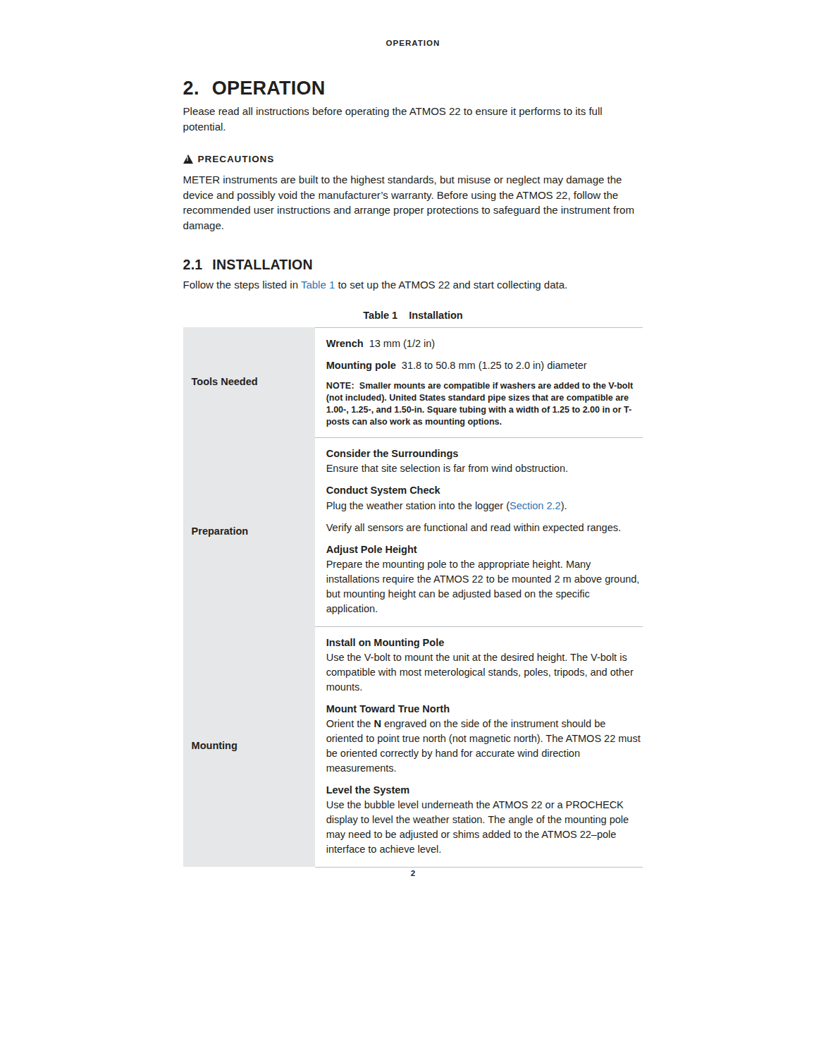OPERATION
2. OPERATION
Please read all instructions before operating the ATMOS 22 to ensure it performs to its full potential.
PRECAUTIONS
METER instruments are built to the highest standards, but misuse or neglect may damage the device and possibly void the manufacturer’s warranty. Before using the ATMOS 22, follow the recommended user instructions and arrange proper protections to safeguard the instrument from damage.
2.1 INSTALLATION
Follow the steps listed in Table 1 to set up the ATMOS 22 and start collecting data.
Table 1 Installation
| Tools Needed | Wrench 13 mm (1/2 in) Mounting pole 31.8 to 50.8 mm (1.25 to 2.0 in) diameter NOTE: Smaller mounts are compatible if washers are added to the V-bolt (not included). United States standard pipe sizes that are compatible are 1.00-, 1.25-, and 1.50-in. Square tubing with a width of 1.25 to 2.00 in or T-posts can also work as mounting options. |
| Preparation | Consider the Surroundings Ensure that site selection is far from wind obstruction. Conduct System Check Plug the weather station into the logger ( Section 2.2 ). Verify all sensors are functional and read within expected ranges. Adjust Pole Height Prepare the mounting pole to the appropriate height. Many installations require the ATMOS 22 to be mounted 2 m above ground, but mounting height can be adjusted based on the specific application. |
| Mounting | Install on Mounting Pole Use the V-bolt to mount the unit at the desired height. The V-bolt is compatible with most meterological stands, poles, tripods, and other mounts. Mount Toward True North Orient the N engraved on the side of the instrument should be oriented to point true north (not magnetic north). The ATMOS 22 must be oriented correctly by hand for accurate wind direction measurements. Level the System Use the bubble level underneath the ATMOS 22 or a PROCHECK display to level the weather station. The angle of the mounting pole may need to be adjusted or shims added to the ATMOS 22–pole interface to achieve level. |
2